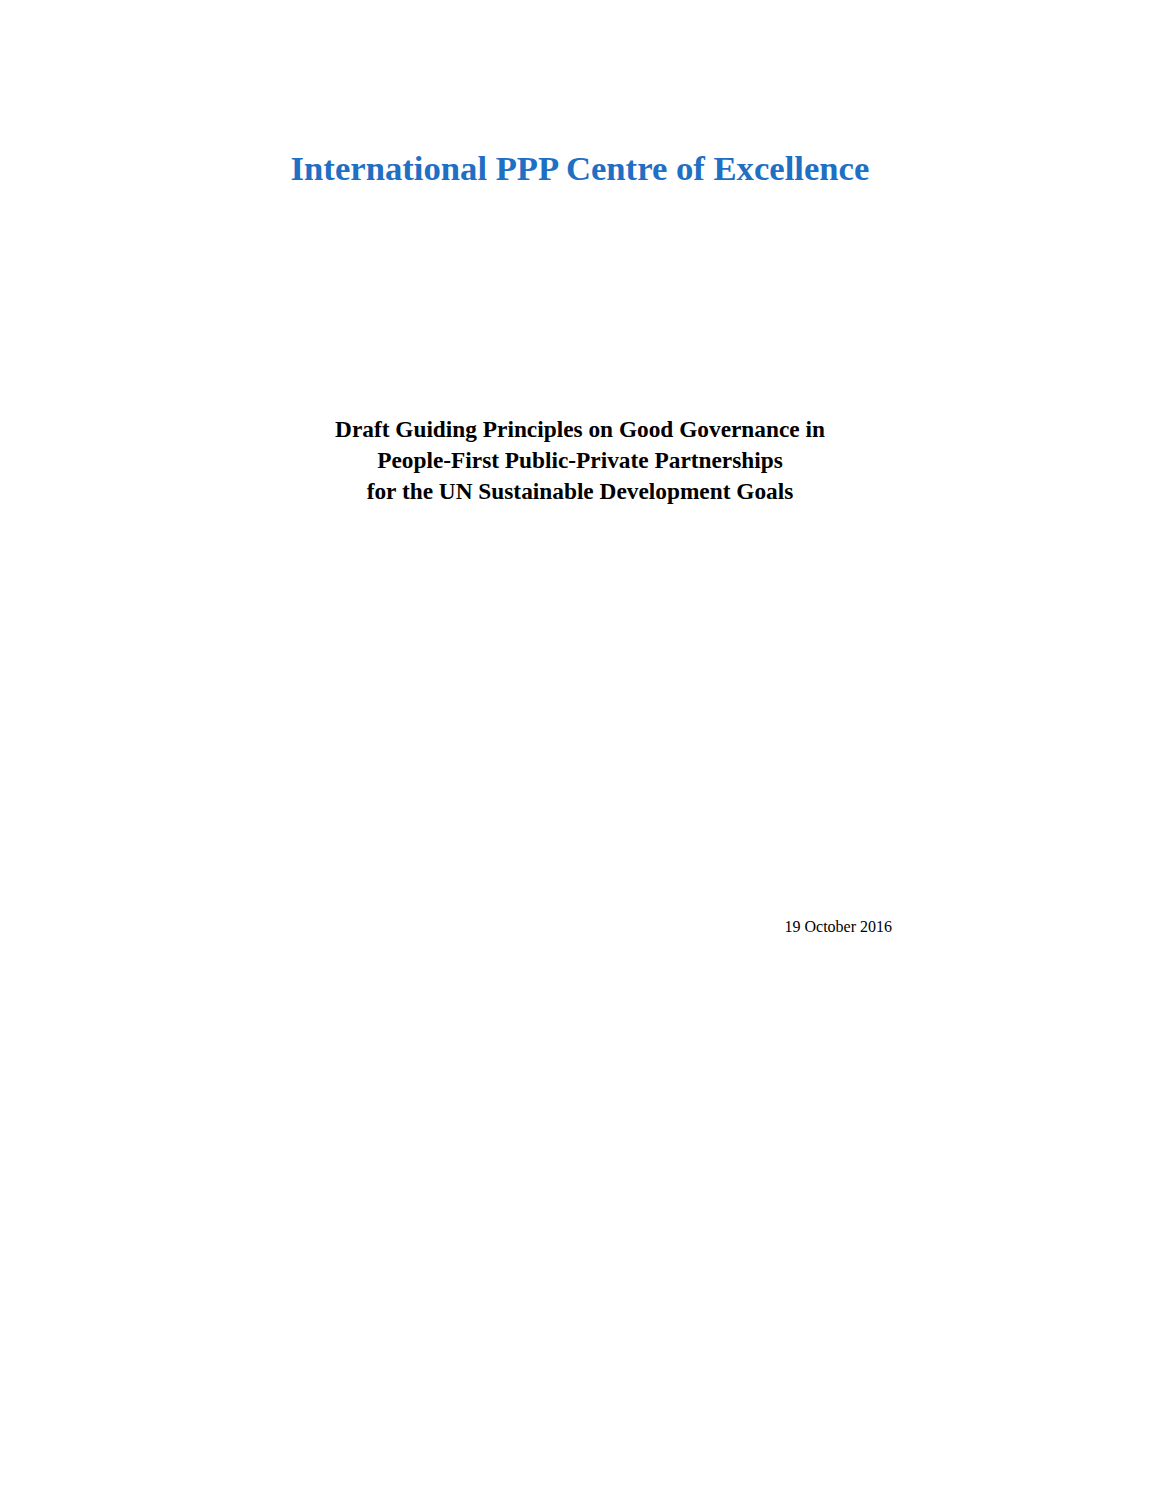International PPP Centre of Excellence
Draft Guiding Principles on Good Governance in
People-First Public-Private Partnerships
for the UN Sustainable Development Goals
19 October 2016